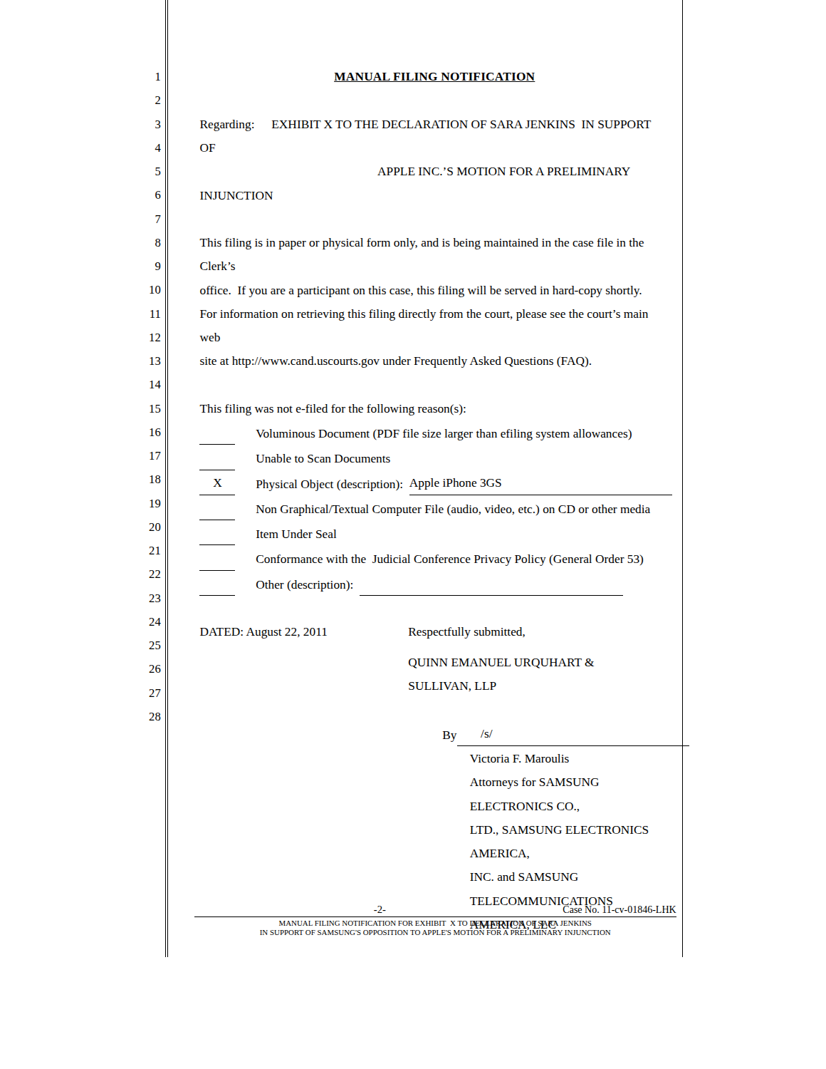1
2
3
4
5
6
7
8
9
10
11
12
13
14
15
16
17
18
19
20
21
22
23
24
25
26
27
28
MANUAL FILING NOTIFICATION
Regarding: EXHIBIT X TO THE DECLARATION OF SARA JENKINS IN SUPPORT OF
APPLE INC.’S MOTION FOR A PRELIMINARY INJUNCTION
This filing is in paper or physical form only, and is being maintained in the case file in the Clerk’s
office. If you are a participant on this case, this filing will be served in hard-copy shortly.
For information on retrieving this filing directly from the court, please see the court’s main web
site at http://www.cand.uscourts.gov under Frequently Asked Questions (FAQ).
This filing was not e-filed for the following reason(s):
Voluminous Document (PDF file size larger than efiling system allowances)
Unable to Scan Documents
XPhysical Object (description): Apple iPhone 3GS
Non Graphical/Textual Computer File (audio, video, etc.) on CD or other media
Item Under Seal
Conformance with the Judicial Conference Privacy Policy (General Order 53)
Other (description):
DATED: August 22, 2011 Respectfully submitted,
QUINN EMANUEL URQUHART &
SULLIVAN, LLP
By/s/
Victoria F. Maroulis
Attorneys for SAMSUNG ELECTRONICS CO.,
LTD., SAMSUNG ELECTRONICS AMERICA,
INC. and SAMSUNG
TELECOMMUNICATIONS AMERICA, LLC
-2- Case No. 11-cv-01846-LHK
MANUAL FILING NOTIFICATION FOR EXHIBIT X TO DECLARATION OF SARA JENKINS
IN SUPPORT OF SAMSUNG'S OPPOSITION TO APPLE'S MOTION FOR A PRELIMINARY INJUNCTION